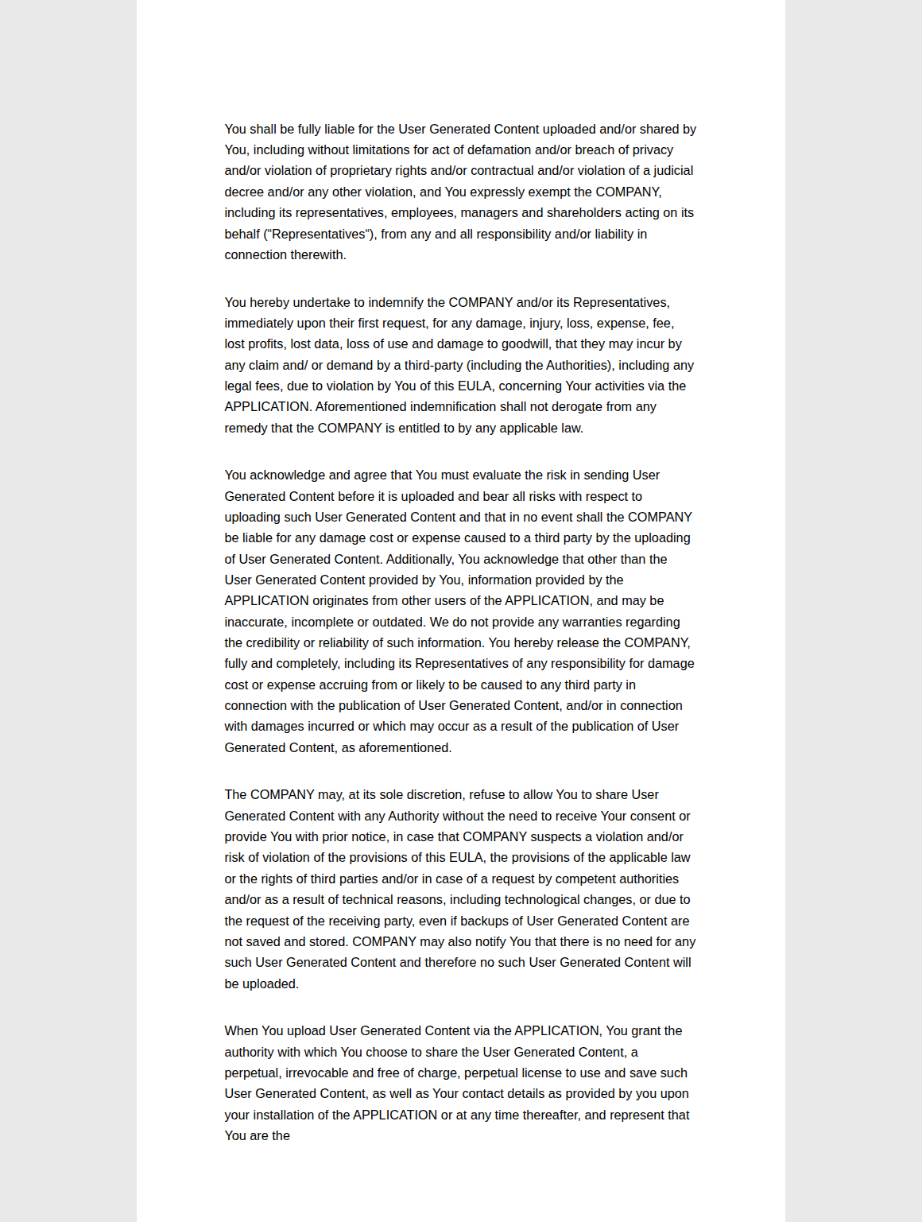You shall be fully liable for the User Generated Content uploaded and/or shared by You, including without limitations for act of defamation and/or breach of privacy and/or violation of proprietary rights and/or contractual and/or violation of a judicial decree and/or any other violation, and You expressly exempt the COMPANY, including its representatives, employees, managers and shareholders acting on its behalf (“Representatives“), from any and all responsibility and/or liability in connection therewith.
You hereby undertake to indemnify the COMPANY and/or its Representatives, immediately upon their first request, for any damage, injury, loss, expense, fee, lost profits, lost data, loss of use and damage to goodwill, that they may incur by any claim and/ or demand by a third-party (including the Authorities), including any legal fees, due to violation by You of this EULA, concerning Your activities via the APPLICATION. Aforementioned indemnification shall not derogate from any remedy that the COMPANY is entitled to by any applicable law.
You acknowledge and agree that You must evaluate the risk in sending User Generated Content before it is uploaded and bear all risks with respect to uploading such User Generated Content and that in no event shall the COMPANY be liable for any damage cost or expense caused to a third party by the uploading of User Generated Content. Additionally, You acknowledge that other than the User Generated Content provided by You, information provided by the APPLICATION originates from other users of the APPLICATION, and may be inaccurate, incomplete or outdated. We do not provide any warranties regarding the credibility or reliability of such information. You hereby release the COMPANY, fully and completely, including its Representatives of any responsibility for damage cost or expense accruing from or likely to be caused to any third party in connection with the publication of User Generated Content, and/or in connection with damages incurred or which may occur as a result of the publication of User Generated Content, as aforementioned.
The COMPANY may, at its sole discretion, refuse to allow You to share User Generated Content with any Authority without the need to receive Your consent or provide You with prior notice, in case that COMPANY suspects a violation and/or risk of violation of the provisions of this EULA, the provisions of the applicable law or the rights of third parties and/or in case of a request by competent authorities and/or as a result of technical reasons, including technological changes, or due to the request of the receiving party, even if backups of User Generated Content are not saved and stored. COMPANY may also notify You that there is no need for any such User Generated Content and therefore no such User Generated Content will be uploaded.
When You upload User Generated Content via the APPLICATION, You grant the authority with which You choose to share the User Generated Content, a perpetual, irrevocable and free of charge, perpetual license to use and save such User Generated Content, as well as Your contact details as provided by you upon your installation of the APPLICATION or at any time thereafter, and represent that You are the